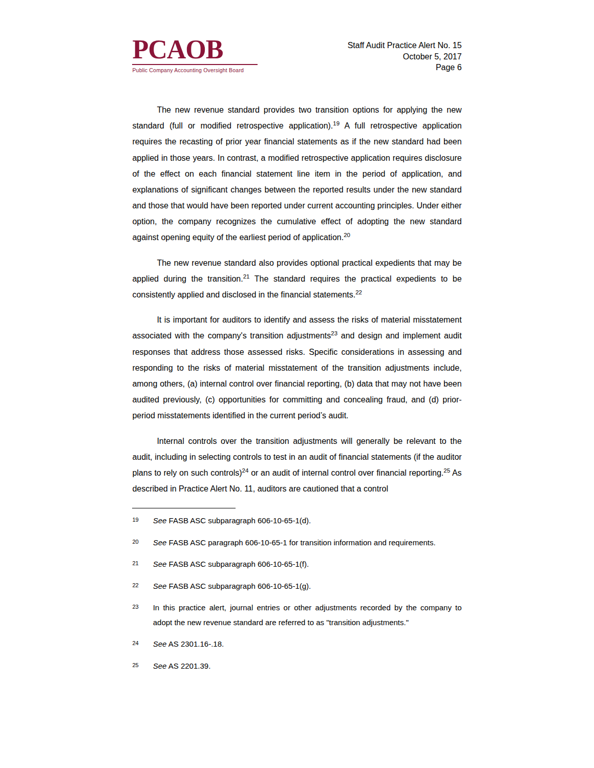PCAOB
Public Company Accounting Oversight Board
Staff Audit Practice Alert No. 15
October 5, 2017
Page 6
The new revenue standard provides two transition options for applying the new standard (full or modified retrospective application).19 A full retrospective application requires the recasting of prior year financial statements as if the new standard had been applied in those years. In contrast, a modified retrospective application requires disclosure of the effect on each financial statement line item in the period of application, and explanations of significant changes between the reported results under the new standard and those that would have been reported under current accounting principles. Under either option, the company recognizes the cumulative effect of adopting the new standard against opening equity of the earliest period of application.20
The new revenue standard also provides optional practical expedients that may be applied during the transition.21 The standard requires the practical expedients to be consistently applied and disclosed in the financial statements.22
It is important for auditors to identify and assess the risks of material misstatement associated with the company's transition adjustments23 and design and implement audit responses that address those assessed risks. Specific considerations in assessing and responding to the risks of material misstatement of the transition adjustments include, among others, (a) internal control over financial reporting, (b) data that may not have been audited previously, (c) opportunities for committing and concealing fraud, and (d) prior-period misstatements identified in the current period’s audit.
Internal controls over the transition adjustments will generally be relevant to the audit, including in selecting controls to test in an audit of financial statements (if the auditor plans to rely on such controls)24 or an audit of internal control over financial reporting.25 As described in Practice Alert No. 11, auditors are cautioned that a control
19
See FASB ASC subparagraph 606-10-65-1(d).
20
See FASB ASC paragraph 606-10-65-1 for transition information and requirements.
21
See FASB ASC subparagraph 606-10-65-1(f).
22
See FASB ASC subparagraph 606-10-65-1(g).
23
In this practice alert, journal entries or other adjustments recorded by the company to adopt the new revenue standard are referred to as "transition adjustments."
24
See AS 2301.16-.18.
25
See AS 2201.39.